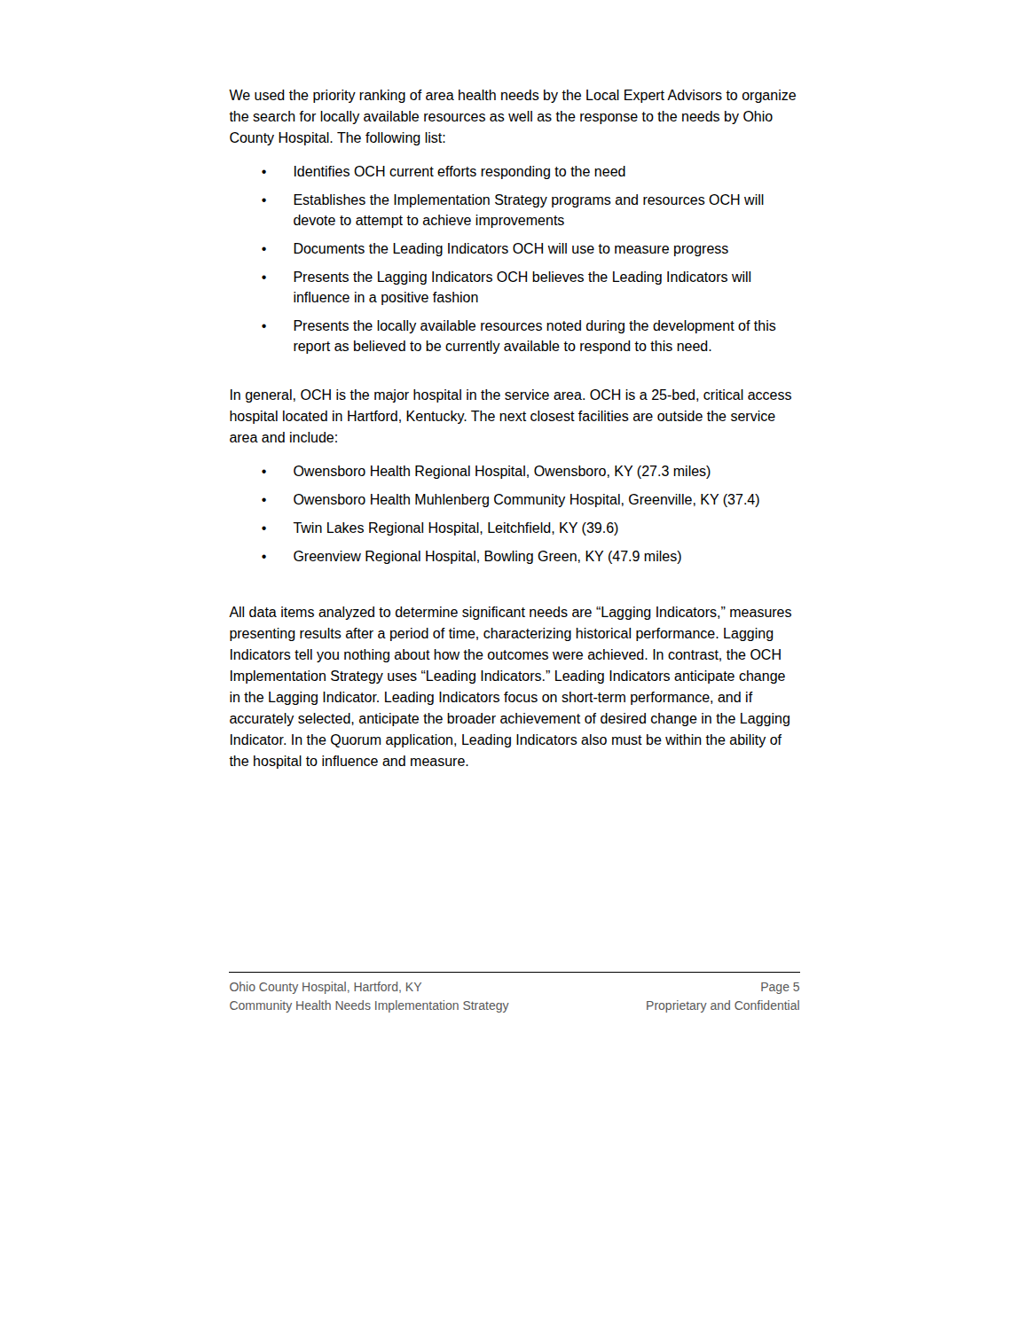We used the priority ranking of area health needs by the Local Expert Advisors to organize the search for locally available resources as well as the response to the needs by Ohio County Hospital. The following list:
Identifies OCH current efforts responding to the need
Establishes the Implementation Strategy programs and resources OCH will devote to attempt to achieve improvements
Documents the Leading Indicators OCH will use to measure progress
Presents the Lagging Indicators OCH believes the Leading Indicators will influence in a positive fashion
Presents the locally available resources noted during the development of this report as believed to be currently available to respond to this need.
In general, OCH is the major hospital in the service area. OCH is a 25-bed, critical access hospital located in Hartford, Kentucky. The next closest facilities are outside the service area and include:
Owensboro Health Regional Hospital, Owensboro, KY (27.3 miles)
Owensboro Health Muhlenberg Community Hospital, Greenville, KY (37.4)
Twin Lakes Regional Hospital, Leitchfield, KY (39.6)
Greenview Regional Hospital, Bowling Green, KY (47.9 miles)
All data items analyzed to determine significant needs are “Lagging Indicators,” measures presenting results after a period of time, characterizing historical performance. Lagging Indicators tell you nothing about how the outcomes were achieved. In contrast, the OCH Implementation Strategy uses “Leading Indicators.” Leading Indicators anticipate change in the Lagging Indicator. Leading Indicators focus on short-term performance, and if accurately selected, anticipate the broader achievement of desired change in the Lagging Indicator. In the Quorum application, Leading Indicators also must be within the ability of the hospital to influence and measure.
Ohio County Hospital, Hartford, KY Community Health Needs Implementation Strategy
Page 5 Proprietary and Confidential